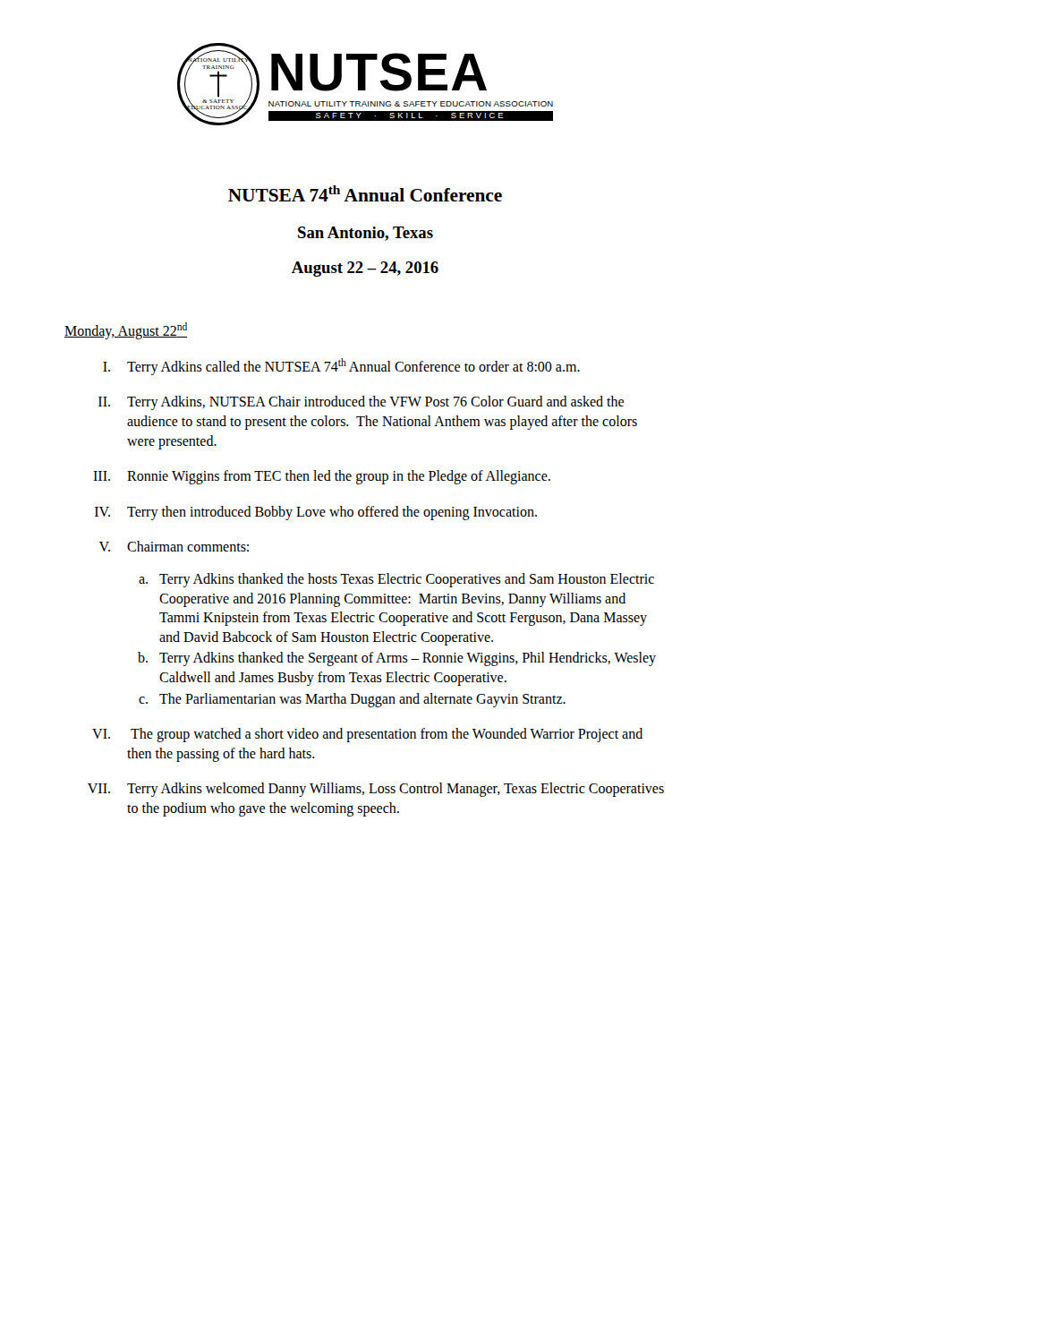NATIONAL UTILITY TRAINING & SAFETY EDUCATION ASSOC.
NUTSEA
NATIONAL UTILITY TRAINING & SAFETY EDUCATION ASSOCIATION
SAFETY · SKILL · SERVICE
NUTSEA 74th Annual Conference
San Antonio, Texas
August 22 – 24, 2016
Monday, August 22nd
Terry Adkins called the NUTSEA 74th Annual Conference to order at 8:00 a.m.
Terry Adkins, NUTSEA Chair introduced the VFW Post 76 Color Guard and asked the audience to stand to present the colors. The National Anthem was played after the colors were presented.
Ronnie Wiggins from TEC then led the group in the Pledge of Allegiance.
Terry then introduced Bobby Love who offered the opening Invocation.
Chairman comments:
Terry Adkins thanked the hosts Texas Electric Cooperatives and Sam Houston Electric Cooperative and 2016 Planning Committee: Martin Bevins, Danny Williams and Tammi Knipstein from Texas Electric Cooperative and Scott Ferguson, Dana Massey and David Babcock of Sam Houston Electric Cooperative.
Terry Adkins thanked the Sergeant of Arms – Ronnie Wiggins, Phil Hendricks, Wesley Caldwell and James Busby from Texas Electric Cooperative.
The Parliamentarian was Martha Duggan and alternate Gayvin Strantz.
The group watched a short video and presentation from the Wounded Warrior Project and then the passing of the hard hats.
Terry Adkins welcomed Danny Williams, Loss Control Manager, Texas Electric Cooperatives to the podium who gave the welcoming speech.